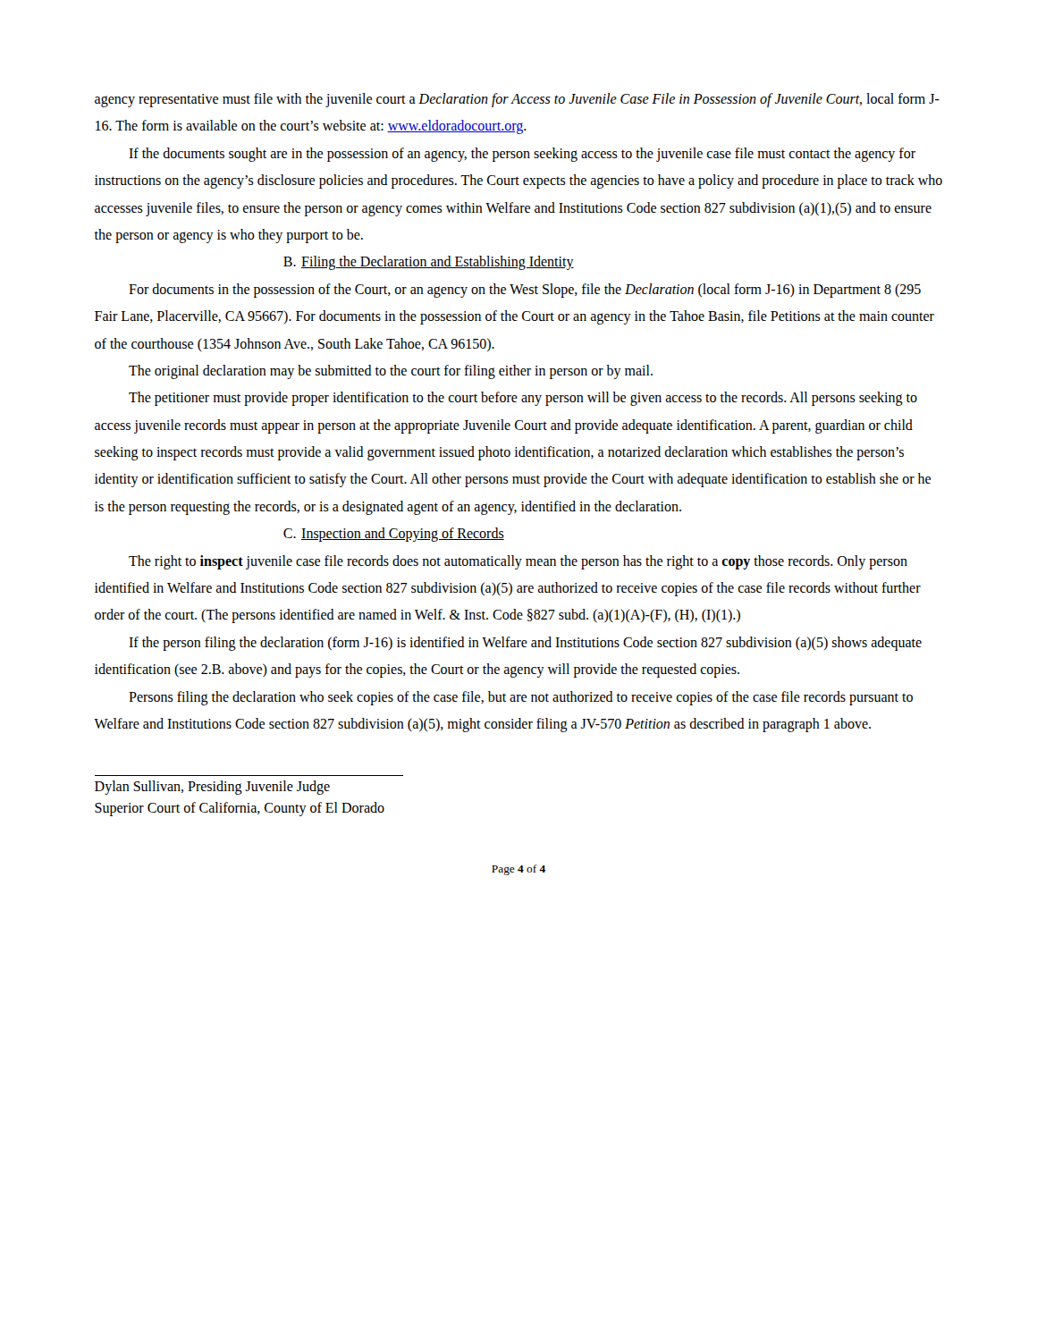agency representative must file with the juvenile court a Declaration for Access to Juvenile Case File in Possession of Juvenile Court, local form J-16. The form is available on the court’s website at: www.eldoradocourt.org.
If the documents sought are in the possession of an agency, the person seeking access to the juvenile case file must contact the agency for instructions on the agency’s disclosure policies and procedures. The Court expects the agencies to have a policy and procedure in place to track who accesses juvenile files, to ensure the person or agency comes within Welfare and Institutions Code section 827 subdivision (a)(1),(5) and to ensure the person or agency is who they purport to be.
B. Filing the Declaration and Establishing Identity
For documents in the possession of the Court, or an agency on the West Slope, file the Declaration (local form J-16) in Department 8 (295 Fair Lane, Placerville, CA 95667). For documents in the possession of the Court or an agency in the Tahoe Basin, file Petitions at the main counter of the courthouse (1354 Johnson Ave., South Lake Tahoe, CA 96150).
The original declaration may be submitted to the court for filing either in person or by mail.
The petitioner must provide proper identification to the court before any person will be given access to the records. All persons seeking to access juvenile records must appear in person at the appropriate Juvenile Court and provide adequate identification. A parent, guardian or child seeking to inspect records must provide a valid government issued photo identification, a notarized declaration which establishes the person’s identity or identification sufficient to satisfy the Court. All other persons must provide the Court with adequate identification to establish she or he is the person requesting the records, or is a designated agent of an agency, identified in the declaration.
C. Inspection and Copying of Records
The right to inspect juvenile case file records does not automatically mean the person has the right to a copy those records. Only person identified in Welfare and Institutions Code section 827 subdivision (a)(5) are authorized to receive copies of the case file records without further order of the court. (The persons identified are named in Welf. & Inst. Code §827 subd. (a)(1)(A)-(F), (H), (I)(1).)
If the person filing the declaration (form J-16) is identified in Welfare and Institutions Code section 827 subdivision (a)(5) shows adequate identification (see 2.B. above) and pays for the copies, the Court or the agency will provide the requested copies.
Persons filing the declaration who seek copies of the case file, but are not authorized to receive copies of the case file records pursuant to Welfare and Institutions Code section 827 subdivision (a)(5), might consider filing a JV-570 Petition as described in paragraph 1 above.
Dylan Sullivan, Presiding Juvenile Judge
Superior Court of California, County of El Dorado
Page 4 of 4